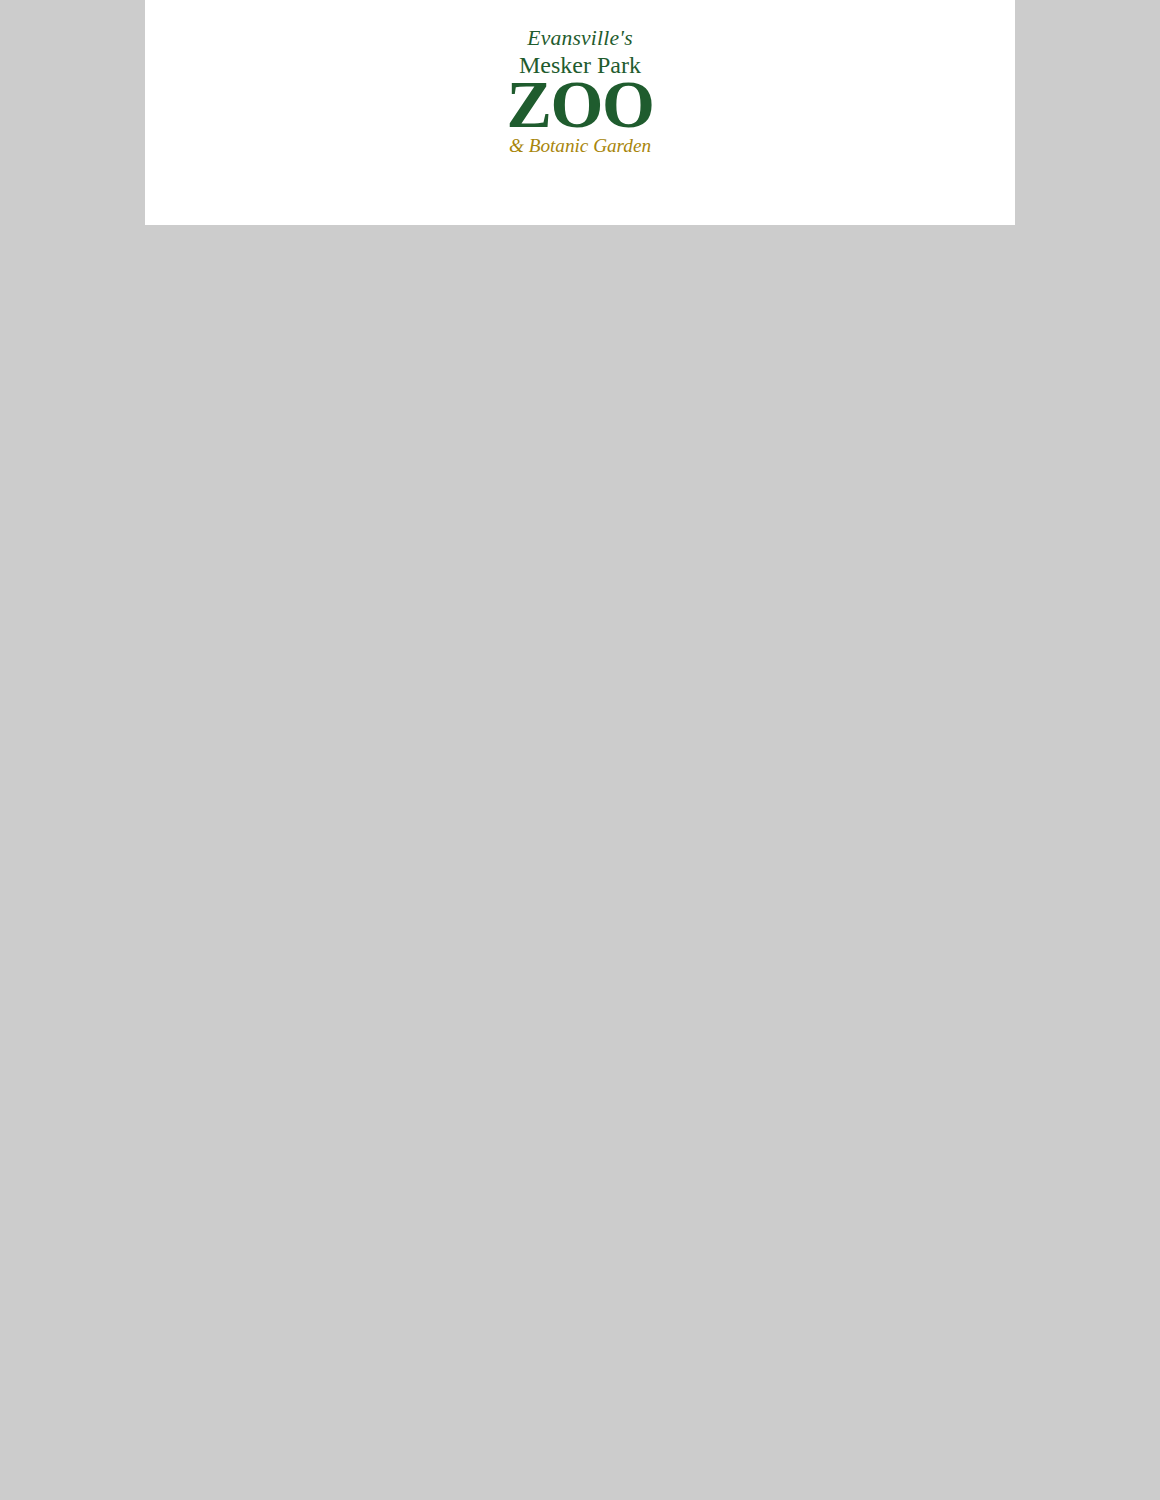Evansville's
Mesker Park
ZOO
& Botanic Garden